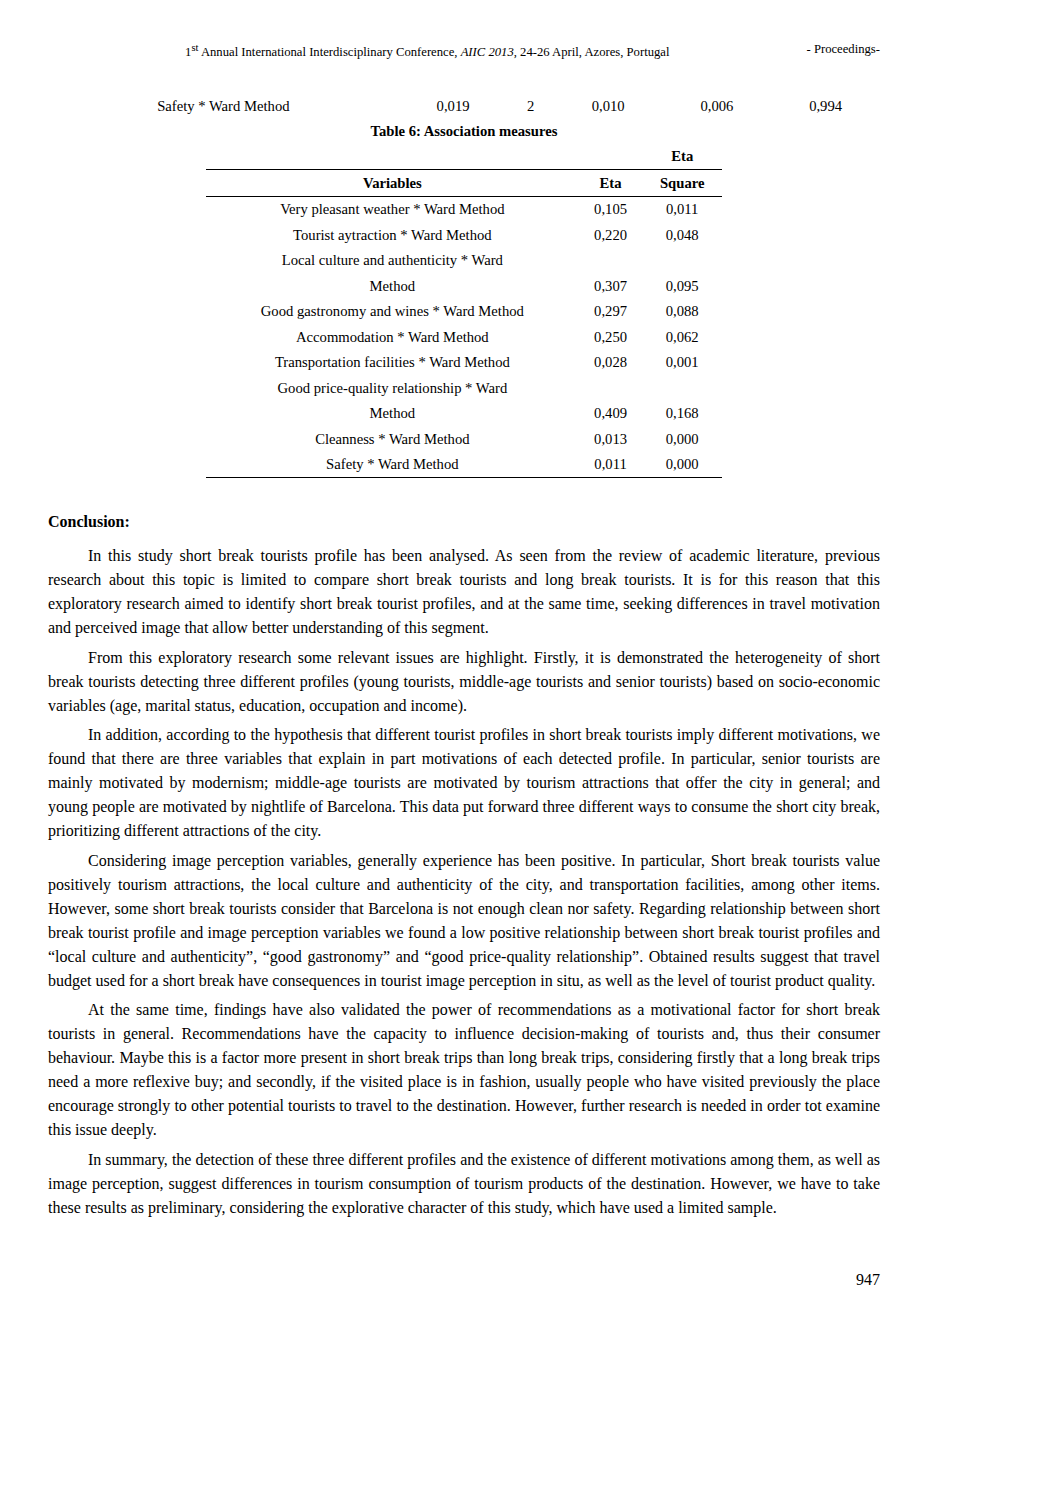- Proceedings- 1st Annual International Interdisciplinary Conference, AIIC 2013, 24-26 April, Azores, Portugal
| Safety * Ward Method | 0,019 | 2 | 0,010 | 0,006 | 0,994 |
| Table 6: Association measures |
| | | Eta |
| --- | --- | --- |
| Variables | Eta | Square |
| Very pleasant weather * Ward Method | 0,105 | 0,011 |
| Tourist aytraction * Ward Method | 0,220 | 0,048 |
| Local culture and authenticity * Ward | | |
| Method | 0,307 | 0,095 |
| Good gastronomy and wines * Ward Method | 0,297 | 0,088 |
| Accommodation * Ward Method | 0,250 | 0,062 |
| Transportation facilities * Ward Method | 0,028 | 0,001 |
| Good price-quality relationship * Ward | | |
| Method | 0,409 | 0,168 |
| Cleanness * Ward Method | 0,013 | 0,000 |
| Safety * Ward Method | 0,011 | 0,000 |
Conclusion:
In this study short break tourists profile has been analysed. As seen from the review of academic literature, previous research about this topic is limited to compare short break tourists and long break tourists. It is for this reason that this exploratory research aimed to identify short break tourist profiles, and at the same time, seeking differences in travel motivation and perceived image that allow better understanding of this segment.
From this exploratory research some relevant issues are highlight. Firstly, it is demonstrated the heterogeneity of short break tourists detecting three different profiles (young tourists, middle-age tourists and senior tourists) based on socio-economic variables (age, marital status, education, occupation and income).
In addition, according to the hypothesis that different tourist profiles in short break tourists imply different motivations, we found that there are three variables that explain in part motivations of each detected profile. In particular, senior tourists are mainly motivated by modernism; middle-age tourists are motivated by tourism attractions that offer the city in general; and young people are motivated by nightlife of Barcelona. This data put forward three different ways to consume the short city break, prioritizing different attractions of the city.
Considering image perception variables, generally experience has been positive. In particular, Short break tourists value positively tourism attractions, the local culture and authenticity of the city, and transportation facilities, among other items. However, some short break tourists consider that Barcelona is not enough clean nor safety. Regarding relationship between short break tourist profile and image perception variables we found a low positive relationship between short break tourist profiles and “local culture and authenticity”, “good gastronomy” and “good price-quality relationship”. Obtained results suggest that travel budget used for a short break have consequences in tourist image perception in situ, as well as the level of tourist product quality.
At the same time, findings have also validated the power of recommendations as a motivational factor for short break tourists in general. Recommendations have the capacity to influence decision-making of tourists and, thus their consumer behaviour. Maybe this is a factor more present in short break trips than long break trips, considering firstly that a long break trips need a more reflexive buy; and secondly, if the visited place is in fashion, usually people who have visited previously the place encourage strongly to other potential tourists to travel to the destination. However, further research is needed in order tot examine this issue deeply.
In summary, the detection of these three different profiles and the existence of different motivations among them, as well as image perception, suggest differences in tourism consumption of tourism products of the destination. However, we have to take these results as preliminary, considering the explorative character of this study, which have used a limited sample.
947